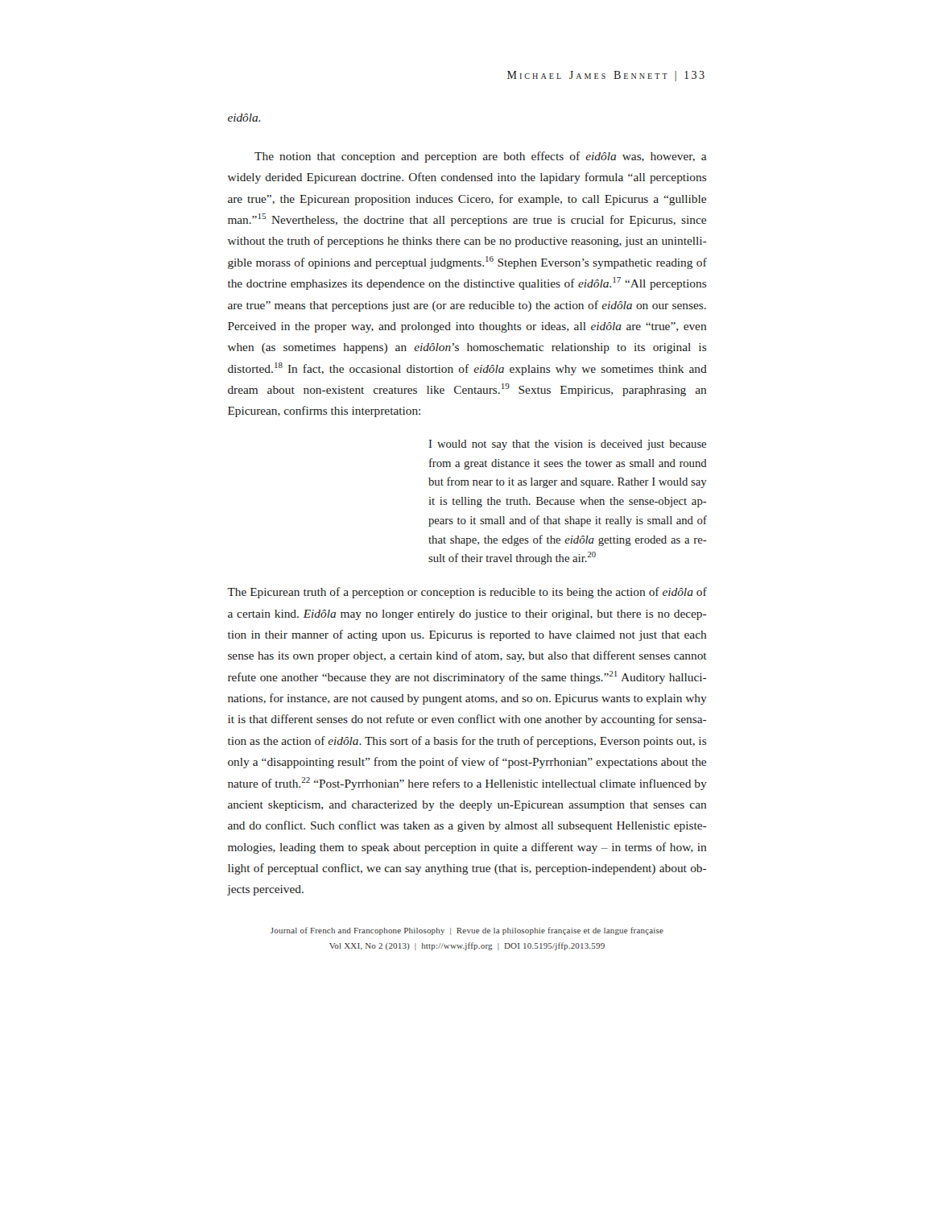Michael James Bennett | 133
eidôla.
The notion that conception and perception are both effects of eidôla was, however, a widely derided Epicurean doctrine. Often condensed into the lapidary formula “all perceptions are true”, the Epicurean proposition induces Cicero, for example, to call Epicurus a “gullible man.”15 Nevertheless, the doctrine that all perceptions are true is crucial for Epicurus, since without the truth of perceptions he thinks there can be no productive reasoning, just an unintelligible morass of opinions and perceptual judgments.16 Stephen Everson’s sympathetic reading of the doctrine emphasizes its dependence on the distinctive qualities of eidôla.17 “All perceptions are true” means that perceptions just are (or are reducible to) the action of eidôla on our senses. Perceived in the proper way, and prolonged into thoughts or ideas, all eidôla are “true”, even when (as sometimes happens) an eidôlon’s homoschematic relationship to its original is distorted.18 In fact, the occasional distortion of eidôla explains why we sometimes think and dream about non-existent creatures like Centaurs.19 Sextus Empiricus, paraphrasing an Epicurean, confirms this interpretation:
I would not say that the vision is deceived just because from a great distance it sees the tower as small and round but from near to it as larger and square. Rather I would say it is telling the truth. Because when the sense-object appears to it small and of that shape it really is small and of that shape, the edges of the eidôla getting eroded as a result of their travel through the air.20
The Epicurean truth of a perception or conception is reducible to its being the action of eidôla of a certain kind. Eidôla may no longer entirely do justice to their original, but there is no deception in their manner of acting upon us. Epicurus is reported to have claimed not just that each sense has its own proper object, a certain kind of atom, say, but also that different senses cannot refute one another “because they are not discriminatory of the same things.”21 Auditory hallucinations, for instance, are not caused by pungent atoms, and so on. Epicurus wants to explain why it is that different senses do not refute or even conflict with one another by accounting for sensation as the action of eidôla. This sort of a basis for the truth of perceptions, Everson points out, is only a “disappointing result” from the point of view of “post-Pyrrhonian” expectations about the nature of truth.22 “Post-Pyrrhonian” here refers to a Hellenistic intellectual climate influenced by ancient skepticism, and characterized by the deeply un-Epicurean assumption that senses can and do conflict. Such conflict was taken as a given by almost all subsequent Hellenistic epistemologies, leading them to speak about perception in quite a different way – in terms of how, in light of perceptual conflict, we can say anything true (that is, perception-independent) about objects perceived.
Journal of French and Francophone Philosophy | Revue de la philosophie française et de langue française Vol XXI, No 2 (2013) | http://www.jffp.org | DOI 10.5195/jffp.2013.599